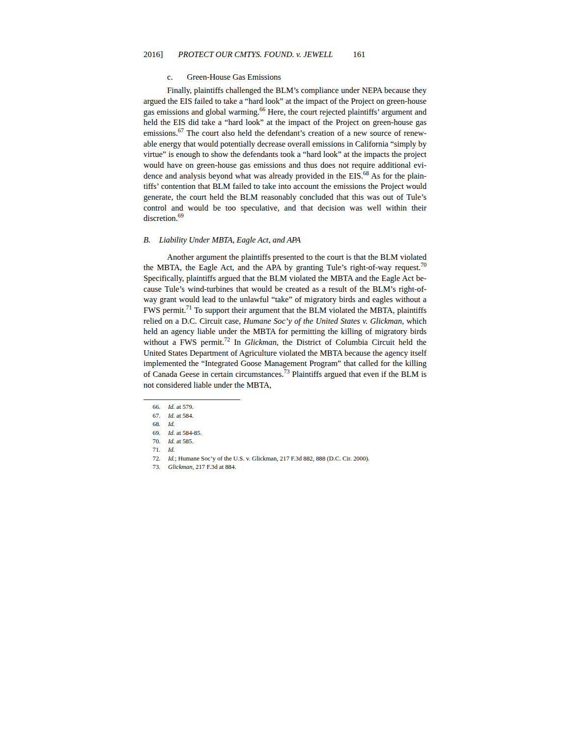2016] PROTECT OUR CMTYS. FOUND. v. JEWELL 161
c. Green-House Gas Emissions
Finally, plaintiffs challenged the BLM’s compliance under NEPA because they argued the EIS failed to take a “hard look” at the impact of the Project on green-house gas emissions and global warming.66 Here, the court rejected plaintiffs’ argument and held the EIS did take a “hard look” at the impact of the Project on green-house gas emissions.67 The court also held the defendant’s creation of a new source of renewable energy that would potentially decrease overall emissions in California “simply by virtue” is enough to show the defendants took a “hard look” at the impacts the project would have on green-house gas emissions and thus does not require additional evidence and analysis beyond what was already provided in the EIS.68 As for the plaintiffs’ contention that BLM failed to take into account the emissions the Project would generate, the court held the BLM reasonably concluded that this was out of Tule’s control and would be too speculative, and that decision was well within their discretion.69
B. Liability Under MBTA, Eagle Act, and APA
Another argument the plaintiffs presented to the court is that the BLM violated the MBTA, the Eagle Act, and the APA by granting Tule’s right-of-way request.70 Specifically, plaintiffs argued that the BLM violated the MBTA and the Eagle Act because Tule’s wind-turbines that would be created as a result of the BLM’s right-of-way grant would lead to the unlawful “take” of migratory birds and eagles without a FWS permit.71 To support their argument that the BLM violated the MBTA, plaintiffs relied on a D.C. Circuit case, Humane Soc’y of the United States v. Glickman, which held an agency liable under the MBTA for permitting the killing of migratory birds without a FWS permit.72 In Glickman, the District of Columbia Circuit held the United States Department of Agriculture violated the MBTA because the agency itself implemented the “Integrated Goose Management Program” that called for the killing of Canada Geese in certain circumstances.73 Plaintiffs argued that even if the BLM is not considered liable under the MBTA,
66. Id. at 579.
67. Id. at 584.
68. Id.
69. Id. at 584-85.
70. Id. at 585.
71. Id.
72. Id.; Humane Soc’y of the U.S. v. Glickman, 217 F.3d 882, 888 (D.C. Cir. 2000).
73. Glickman, 217 F.3d at 884.